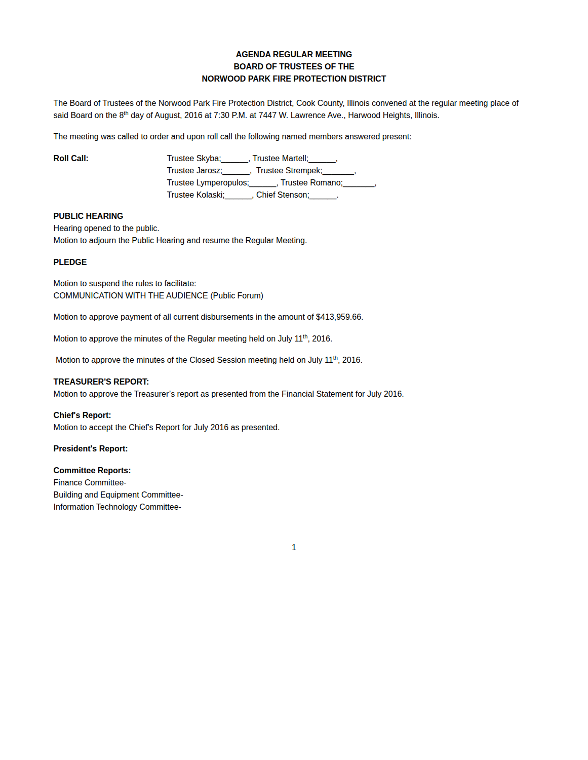AGENDA REGULAR MEETING
BOARD OF TRUSTEES OF THE
NORWOOD PARK FIRE PROTECTION DISTRICT
The Board of Trustees of the Norwood Park Fire Protection District, Cook County, Illinois convened at the regular meeting place of said Board on the 8th day of August, 2016 at 7:30 P.M. at 7447 W. Lawrence Ave., Harwood Heights, Illinois.
The meeting was called to order and upon roll call the following named members answered present:
Roll Call:
Trustee Skyba;______, Trustee Martell;______,
Trustee Jarosz;______, Trustee Strempek;_______,
Trustee Lymperopulos;______, Trustee Romano;_______,
Trustee Kolaski;______, Chief Stenson;______.
PUBLIC HEARING
Hearing opened to the public.
Motion to adjourn the Public Hearing and resume the Regular Meeting.
PLEDGE
Motion to suspend the rules to facilitate:
COMMUNICATION WITH THE AUDIENCE (Public Forum)
Motion to approve payment of all current disbursements in the amount of $413,959.66.
Motion to approve the minutes of the Regular meeting held on July 11th, 2016.
Motion to approve the minutes of the Closed Session meeting held on July 11th, 2016.
TREASURER'S REPORT:
Motion to approve the Treasurer’s report as presented from the Financial Statement for July 2016.
Chief's Report:
Motion to accept the Chief's Report for July 2016 as presented.
President's Report:
Committee Reports:
Finance Committee-
Building and Equipment Committee-
Information Technology Committee-
1